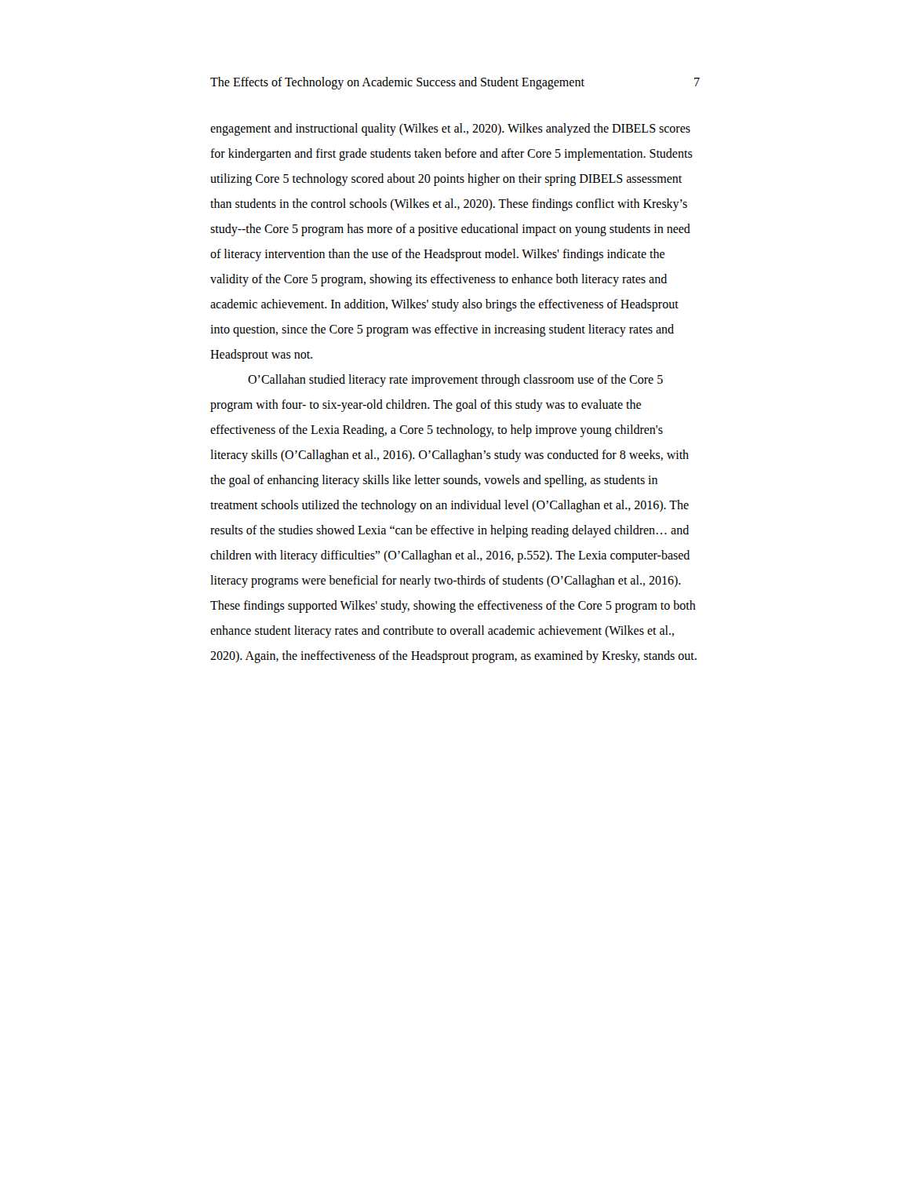The Effects of Technology on Academic Success and Student Engagement 7
engagement and instructional quality (Wilkes et al., 2020). Wilkes analyzed the DIBELS scores for kindergarten and first grade students taken before and after Core 5 implementation. Students utilizing Core 5 technology scored about 20 points higher on their spring DIBELS assessment than students in the control schools (Wilkes et al., 2020). These findings conflict with Kresky’s study--the Core 5 program has more of a positive educational impact on young students in need of literacy intervention than the use of the Headsprout model. Wilkes' findings indicate the validity of the Core 5 program, showing its effectiveness to enhance both literacy rates and academic achievement. In addition, Wilkes' study also brings the effectiveness of Headsprout into question, since the Core 5 program was effective in increasing student literacy rates and Headsprout was not.
O’Callahan studied literacy rate improvement through classroom use of the Core 5 program with four- to six-year-old children. The goal of this study was to evaluate the effectiveness of the Lexia Reading, a Core 5 technology, to help improve young children's literacy skills (O’Callaghan et al., 2016). O’Callaghan’s study was conducted for 8 weeks, with the goal of enhancing literacy skills like letter sounds, vowels and spelling, as students in treatment schools utilized the technology on an individual level (O’Callaghan et al., 2016). The results of the studies showed Lexia “can be effective in helping reading delayed children… and children with literacy difficulties” (O’Callaghan et al., 2016, p.552). The Lexia computer-based literacy programs were beneficial for nearly two-thirds of students (O’Callaghan et al., 2016). These findings supported Wilkes' study, showing the effectiveness of the Core 5 program to both enhance student literacy rates and contribute to overall academic achievement (Wilkes et al., 2020). Again, the ineffectiveness of the Headsprout program, as examined by Kresky, stands out.